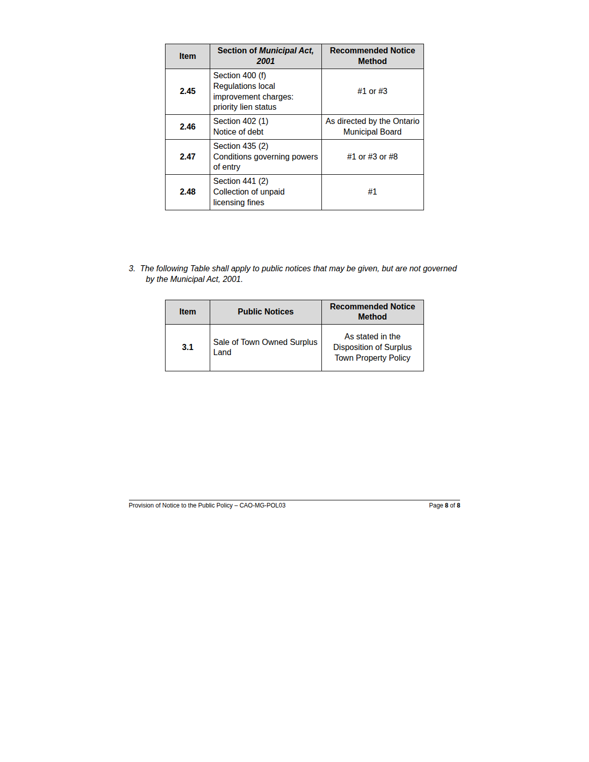| Item | Section of Municipal Act, 2001 | Recommended Notice Method |
| --- | --- | --- |
| 2.45 | Section 400 (f) Regulations local improvement charges: priority lien status | #1 or #3 |
| 2.46 | Section 402 (1) Notice of debt | As directed by the Ontario Municipal Board |
| 2.47 | Section 435 (2) Conditions governing powers of entry | #1 or #3 or #8 |
| 2.48 | Section 441 (2) Collection of unpaid licensing fines | #1 |
3. The following Table shall apply to public notices that may be given, but are not governed by the Municipal Act, 2001.
| Item | Public Notices | Recommended Notice Method |
| --- | --- | --- |
| 3.1 | Sale of Town Owned Surplus Land | As stated in the Disposition of Surplus Town Property Policy |
Provision of Notice to the Public Policy – CAO-MG-POL03 Page 8 of 8